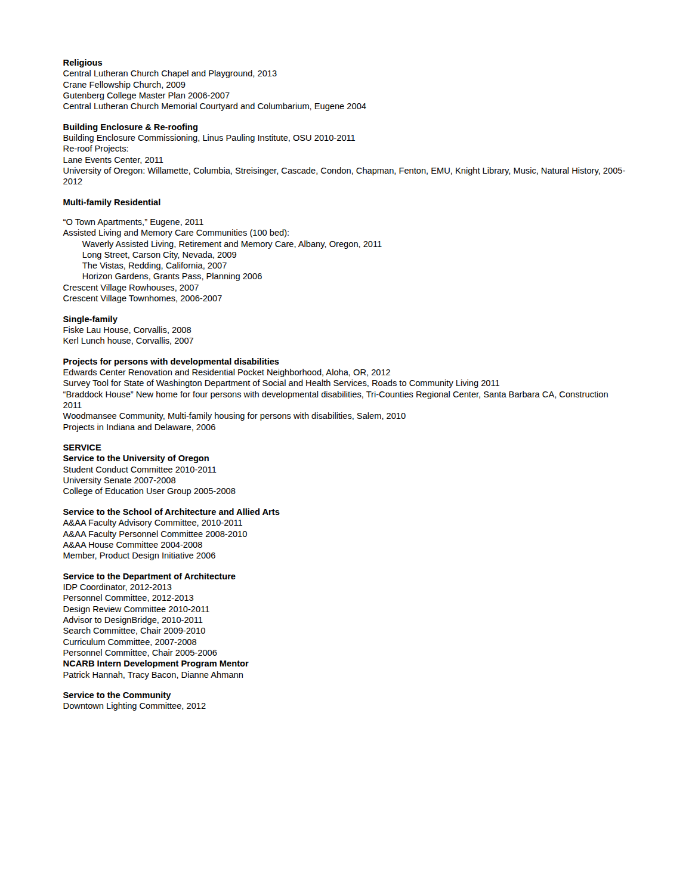Religious
Central Lutheran Church Chapel and Playground, 2013
Crane Fellowship Church, 2009
Gutenberg College Master Plan 2006-2007
Central Lutheran Church Memorial Courtyard and Columbarium, Eugene 2004
Building Enclosure & Re-roofing
Building Enclosure Commissioning, Linus Pauling Institute, OSU 2010-2011
Re-roof Projects:
Lane Events Center, 2011
University of Oregon: Willamette, Columbia, Streisinger, Cascade, Condon, Chapman, Fenton, EMU, Knight Library, Music, Natural History, 2005-2012
Multi-family Residential
“O Town Apartments,” Eugene, 2011
Assisted Living and Memory Care Communities (100 bed):
Waverly Assisted Living, Retirement and Memory Care, Albany, Oregon, 2011
Long Street, Carson City, Nevada, 2009
The Vistas, Redding, California, 2007
Horizon Gardens, Grants Pass, Planning 2006
Crescent Village Rowhouses, 2007
Crescent Village Townhomes, 2006-2007
Single-family
Fiske Lau House, Corvallis, 2008
Kerl Lunch house, Corvallis, 2007
Projects for persons with developmental disabilities
Edwards Center Renovation and Residential Pocket Neighborhood, Aloha, OR, 2012
Survey Tool for State of Washington Department of Social and Health Services, Roads to Community Living 2011
“Braddock House” New home for four persons with developmental disabilities, Tri-Counties Regional Center, Santa Barbara CA, Construction 2011
Woodmansee Community, Multi-family housing for persons with disabilities, Salem, 2010
Projects in Indiana and Delaware, 2006
SERVICE
Service to the University of Oregon
Student Conduct Committee 2010-2011
University Senate 2007-2008
College of Education User Group 2005-2008
Service to the School of Architecture and Allied Arts
A&AA Faculty Advisory Committee, 2010-2011
A&AA Faculty Personnel Committee 2008-2010
A&AA House Committee 2004-2008
Member, Product Design Initiative 2006
Service to the Department of Architecture
IDP Coordinator, 2012-2013
Personnel Committee, 2012-2013
Design Review Committee 2010-2011
Advisor to DesignBridge, 2010-2011
Search Committee, Chair 2009-2010
Curriculum Committee, 2007-2008
Personnel Committee, Chair 2005-2006
NCARB Intern Development Program Mentor
Patrick Hannah, Tracy Bacon, Dianne Ahmann
Service to the Community
Downtown Lighting Committee, 2012